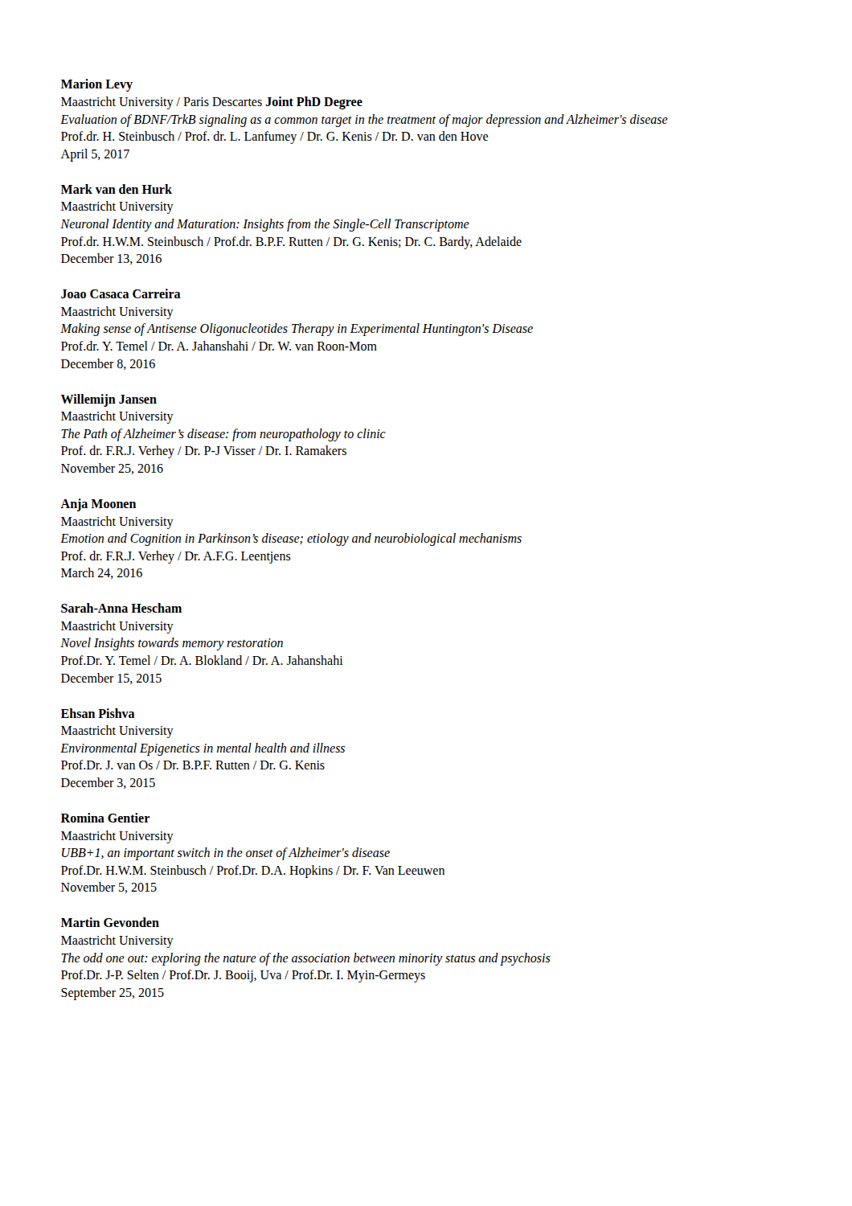Marion Levy
Maastricht University / Paris Descartes Joint PhD Degree
Evaluation of BDNF/TrkB signaling as a common target in the treatment of major depression and Alzheimer's disease
Prof.dr. H. Steinbusch / Prof. dr. L. Lanfumey / Dr. G. Kenis / Dr. D. van den Hove
April 5, 2017
Mark van den Hurk
Maastricht University
Neuronal Identity and Maturation: Insights from the Single-Cell Transcriptome
Prof.dr. H.W.M. Steinbusch / Prof.dr. B.P.F. Rutten / Dr. G. Kenis; Dr. C. Bardy, Adelaide
December 13, 2016
Joao Casaca Carreira
Maastricht University
Making sense of Antisense Oligonucleotides Therapy in Experimental Huntington's Disease
Prof.dr. Y. Temel / Dr. A. Jahanshahi / Dr. W. van Roon-Mom
December 8, 2016
Willemijn Jansen
Maastricht University
The Path of Alzheimer’s disease: from neuropathology to clinic
Prof. dr. F.R.J. Verhey / Dr. P-J Visser / Dr. I. Ramakers
November 25, 2016
Anja Moonen
Maastricht University
Emotion and Cognition in Parkinson’s disease; etiology and neurobiological mechanisms
Prof. dr. F.R.J. Verhey / Dr. A.F.G. Leentjens
March 24, 2016
Sarah-Anna Hescham
Maastricht University
Novel Insights towards memory restoration
Prof.Dr. Y. Temel / Dr. A. Blokland / Dr. A. Jahanshahi
December 15, 2015
Ehsan Pishva
Maastricht University
Environmental Epigenetics in mental health and illness
Prof.Dr. J. van Os / Dr. B.P.F. Rutten / Dr. G. Kenis
December 3, 2015
Romina Gentier
Maastricht University
UBB+1, an important switch in the onset of Alzheimer's disease
Prof.Dr. H.W.M. Steinbusch / Prof.Dr. D.A. Hopkins / Dr. F. Van Leeuwen
November 5, 2015
Martin Gevonden
Maastricht University
The odd one out: exploring the nature of the association between minority status and psychosis
Prof.Dr. J-P. Selten / Prof.Dr. J. Booij, Uva / Prof.Dr. I. Myin-Germeys
September 25, 2015